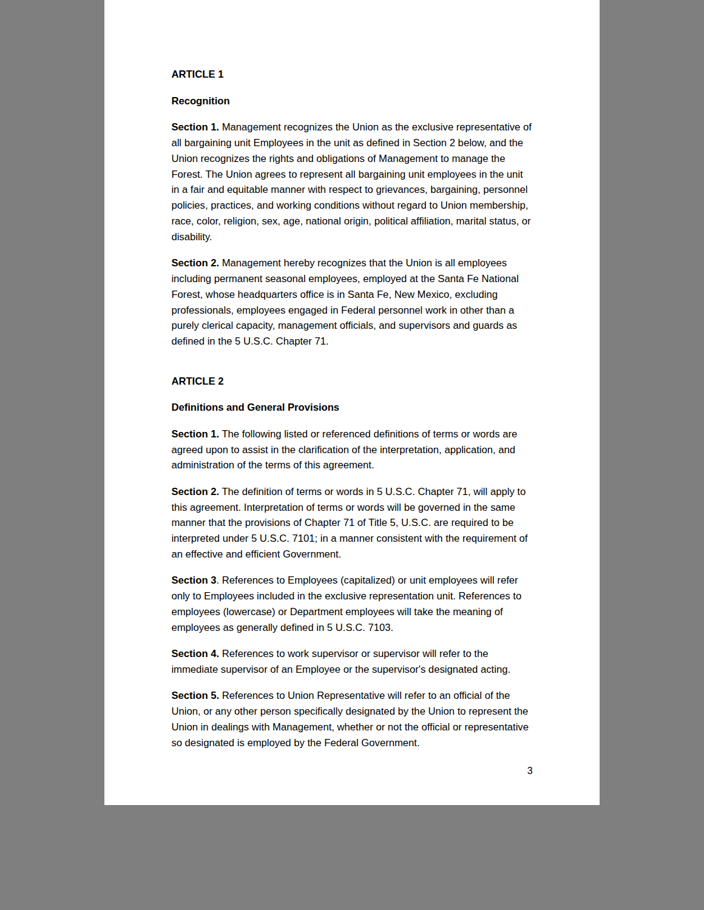ARTICLE 1
Recognition
Section 1. Management recognizes the Union as the exclusive representative of all bargaining unit Employees in the unit as defined in Section 2 below, and the Union recognizes the rights and obligations of Management to manage the Forest. The Union agrees to represent all bargaining unit employees in the unit in a fair and equitable manner with respect to grievances, bargaining, personnel policies, practices, and working conditions without regard to Union membership, race, color, religion, sex, age, national origin, political affiliation, marital status, or disability.
Section 2. Management hereby recognizes that the Union is all employees including permanent seasonal employees, employed at the Santa Fe National Forest, whose headquarters office is in Santa Fe, New Mexico, excluding professionals, employees engaged in Federal personnel work in other than a purely clerical capacity, management officials, and supervisors and guards as defined in the 5 U.S.C. Chapter 71.
ARTICLE 2
Definitions and General Provisions
Section 1. The following listed or referenced definitions of terms or words are agreed upon to assist in the clarification of the interpretation, application, and administration of the terms of this agreement.
Section 2. The definition of terms or words in 5 U.S.C. Chapter 71, will apply to this agreement. Interpretation of terms or words will be governed in the same manner that the provisions of Chapter 71 of Title 5, U.S.C. are required to be interpreted under 5 U.S.C. 7101; in a manner consistent with the requirement of an effective and efficient Government.
Section 3. References to Employees (capitalized) or unit employees will refer only to Employees included in the exclusive representation unit. References to employees (lowercase) or Department employees will take the meaning of employees as generally defined in 5 U.S.C. 7103.
Section 4. References to work supervisor or supervisor will refer to the immediate supervisor of an Employee or the supervisor's designated acting.
Section 5. References to Union Representative will refer to an official of the Union, or any other person specifically designated by the Union to represent the Union in dealings with Management, whether or not the official or representative so designated is employed by the Federal Government.
3